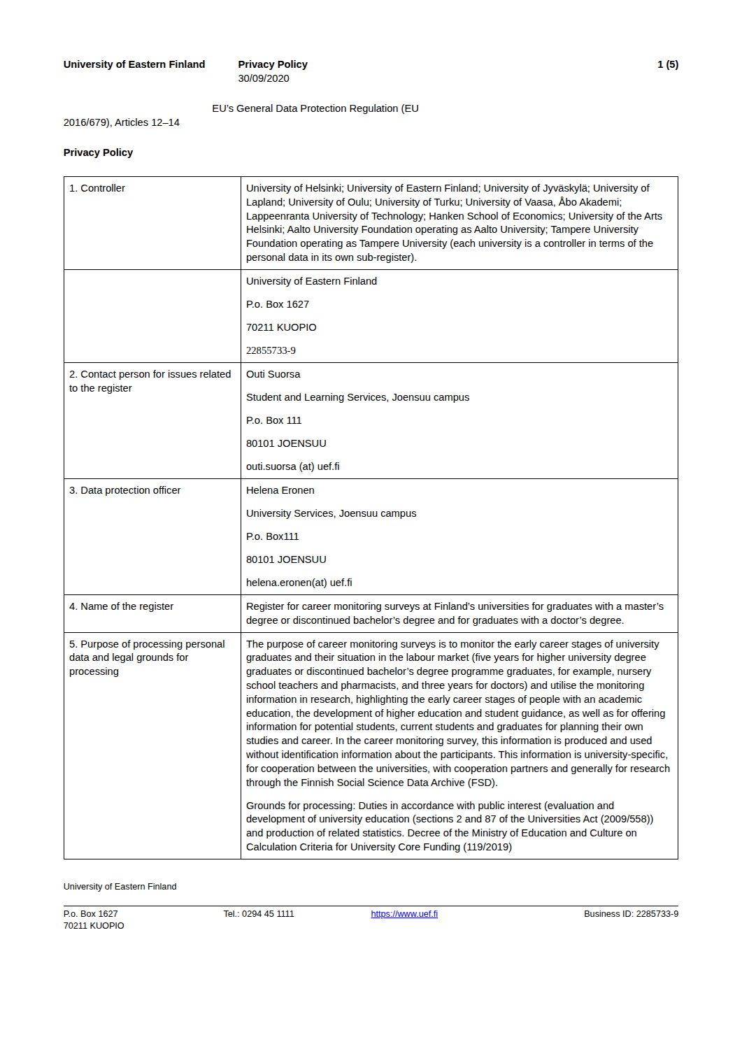University of Eastern Finland
Privacy Policy
30/09/2020
1 (5)
EU’s General Data Protection Regulation (EU
2016/679), Articles 12–14
Privacy Policy
| 1. Controller | University of Helsinki; University of Eastern Finland; University of Jyväskylä; University of Lapland; University of Oulu; University of Turku; University of Vaasa, Åbo Akademi; Lappeenranta University of Technology; Hanken School of Economics; University of the Arts Helsinki; Aalto University Foundation operating as Aalto University; Tampere University Foundation operating as Tampere University (each university is a controller in terms of the personal data in its own sub-register). |
| | University of Eastern Finland P.o. Box 1627 70211 KUOPIO 22855733-9 |
| 2. Contact person for issues related to the register | Outi Suorsa Student and Learning Services, Joensuu campus P.o. Box 111 80101 JOENSUU outi.suorsa (at) uef.fi |
| 3. Data protection officer | Helena Eronen University Services, Joensuu campus P.o. Box111 80101 JOENSUU helena.eronen(at) uef.fi |
| 4. Name of the register | Register for career monitoring surveys at Finland’s universities for graduates with a master’s degree or discontinued bachelor’s degree and for graduates with a doctor’s degree. |
| 5. Purpose of processing personal data and legal grounds for processing | The purpose of career monitoring surveys is to monitor the early career stages of university graduates and their situation in the labour market (five years for higher university degree graduates or discontinued bachelor’s degree programme graduates, for example, nursery school teachers and pharmacists, and three years for doctors) and utilise the monitoring information in research, highlighting the early career stages of people with an academic education, the development of higher education and student guidance, as well as for offering information for potential students, current students and graduates for planning their own studies and career. In the career monitoring survey, this information is produced and used without identification information about the participants. This information is university-specific, for cooperation between the universities, with cooperation partners and generally for research through the Finnish Social Science Data Archive (FSD). Grounds for processing: Duties in accordance with public interest (evaluation and development of university education (sections 2 and 87 of the Universities Act (2009/558)) and production of related statistics. Decree of the Ministry of Education and Culture on Calculation Criteria for University Core Funding (119/2019) |
University of Eastern Finland
P.o. Box 1627
70211 KUOPIO Tel.: 0294 45 1111 https://www.uef.fi Business ID: 2285733-9